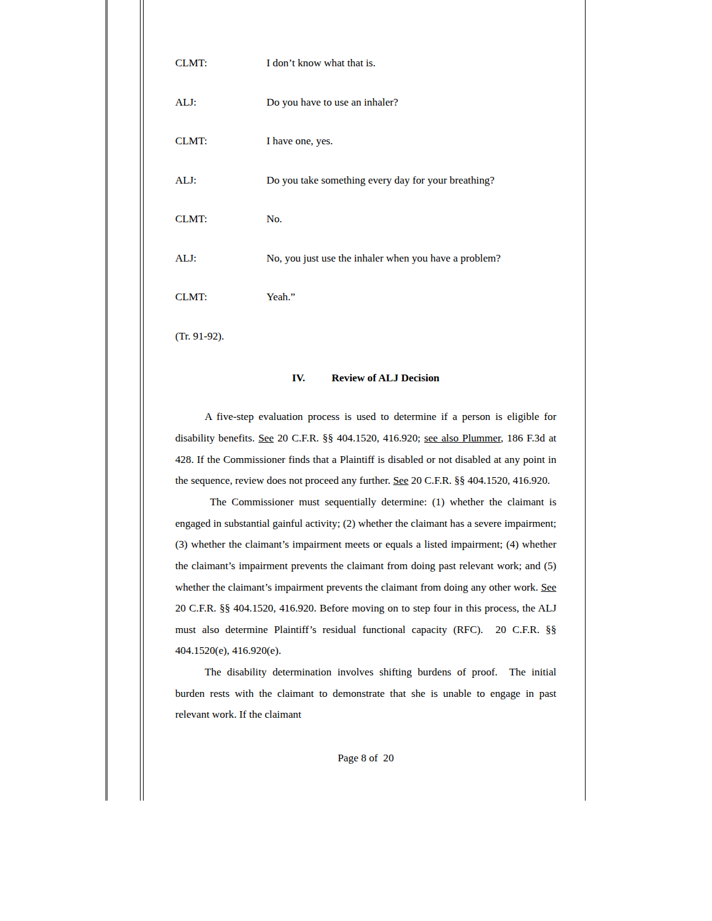CLMT:
I don’t know what that is.
ALJ:
Do you have to use an inhaler?
CLMT:
I have one, yes.
ALJ:
Do you take something every day for your breathing?
CLMT:
No.
ALJ:
No, you just use the inhaler when you have a problem?
CLMT:
Yeah.”
(Tr. 91-92).
IV. Review of ALJ Decision
A five-step evaluation process is used to determine if a person is eligible for disability benefits. See 20 C.F.R. §§ 404.1520, 416.920; see also Plummer, 186 F.3d at 428. If the Commissioner finds that a Plaintiff is disabled or not disabled at any point in the sequence, review does not proceed any further. See 20 C.F.R. §§ 404.1520, 416.920.
The Commissioner must sequentially determine: (1) whether the claimant is engaged in substantial gainful activity; (2) whether the claimant has a severe impairment; (3) whether the claimant’s impairment meets or equals a listed impairment; (4) whether the claimant’s impairment prevents the claimant from doing past relevant work; and (5) whether the claimant’s impairment prevents the claimant from doing any other work. See 20 C.F.R. §§ 404.1520, 416.920. Before moving on to step four in this process, the ALJ must also determine Plaintiff’s residual functional capacity (RFC). 20 C.F.R. §§ 404.1520(e), 416.920(e).
The disability determination involves shifting burdens of proof. The initial burden rests with the claimant to demonstrate that she is unable to engage in past relevant work. If the claimant
Page 8 of 20